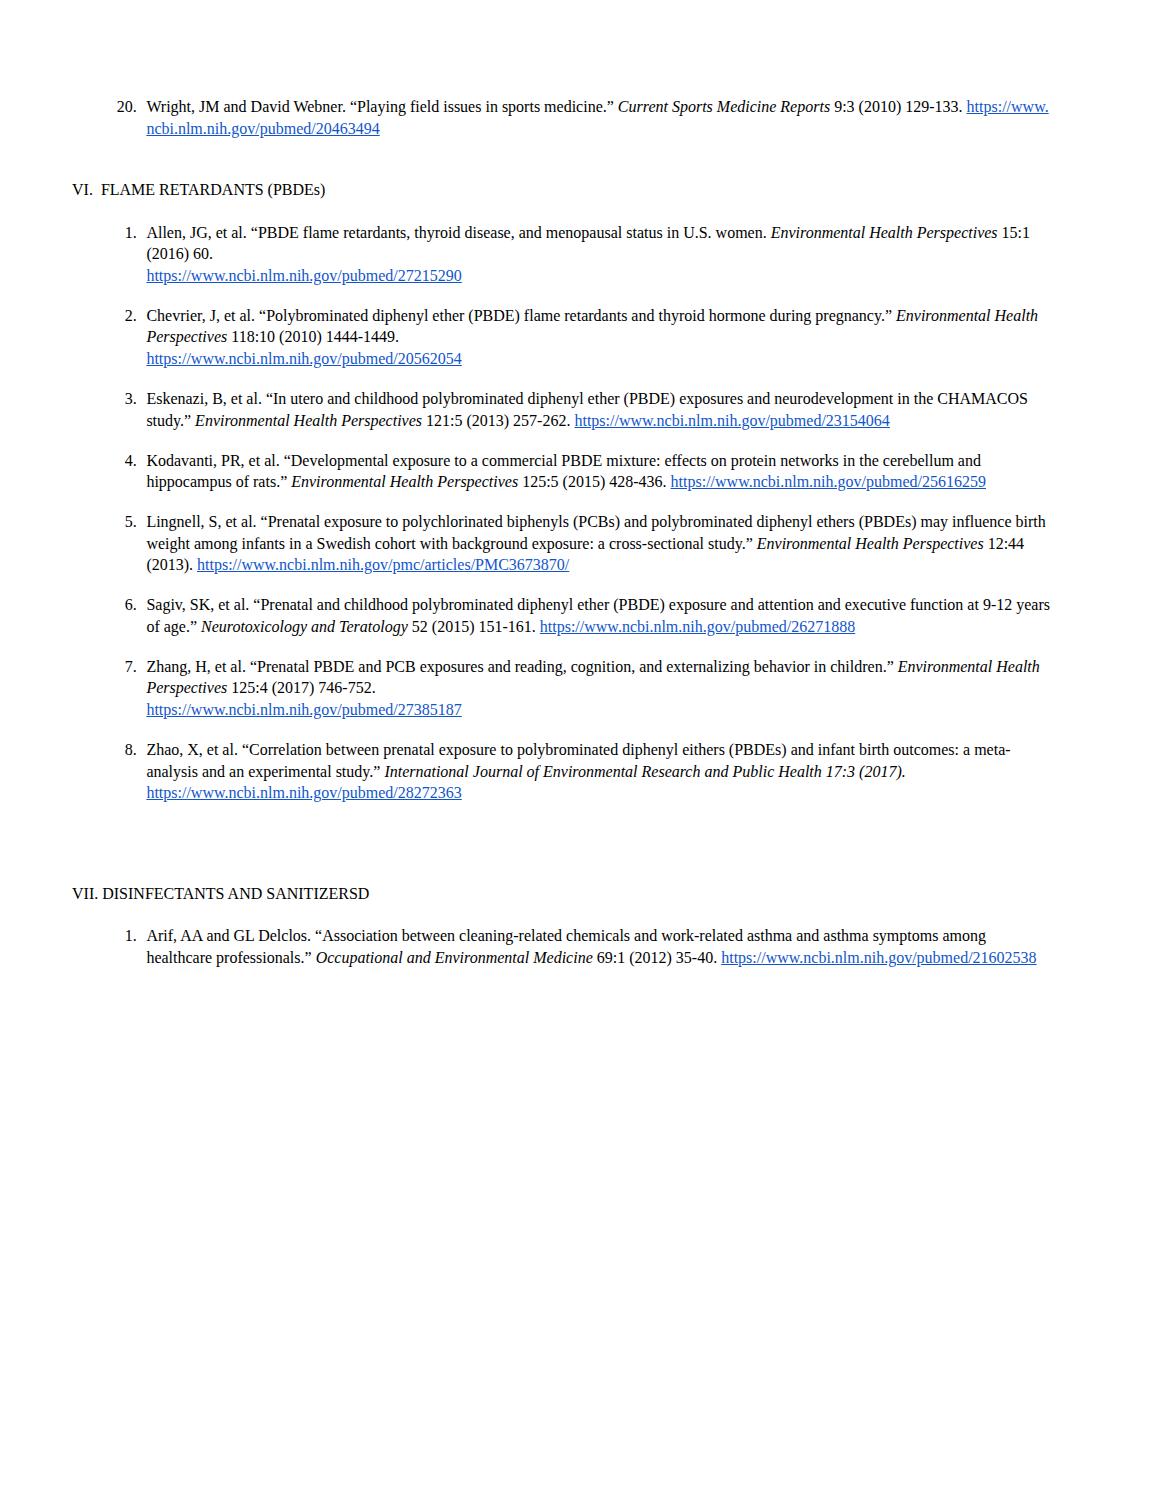Wright, JM and David Webner. “Playing field issues in sports medicine.” Current Sports Medicine Reports 9:3 (2010) 129-133. https://www.ncbi.nlm.nih.gov/pubmed/20463494
VI. FLAME RETARDANTS (PBDEs)
Allen, JG, et al. “PBDE flame retardants, thyroid disease, and menopausal status in U.S. women. Environmental Health Perspectives 15:1 (2016) 60.
https://www.ncbi.nlm.nih.gov/pubmed/27215290
Chevrier, J, et al. “Polybrominated diphenyl ether (PBDE) flame retardants and thyroid hormone during pregnancy.” Environmental Health Perspectives 118:10 (2010) 1444-1449.
https://www.ncbi.nlm.nih.gov/pubmed/20562054
Eskenazi, B, et al. “In utero and childhood polybrominated diphenyl ether (PBDE) exposures and neurodevelopment in the CHAMACOS study.” Environmental Health Perspectives 121:5 (2013) 257-262. https://www.ncbi.nlm.nih.gov/pubmed/23154064
Kodavanti, PR, et al. “Developmental exposure to a commercial PBDE mixture: effects on protein networks in the cerebellum and hippocampus of rats.” Environmental Health Perspectives 125:5 (2015) 428-436. https://www.ncbi.nlm.nih.gov/pubmed/25616259
Lingnell, S, et al. “Prenatal exposure to polychlorinated biphenyls (PCBs) and polybrominated diphenyl ethers (PBDEs) may influence birth weight among infants in a Swedish cohort with background exposure: a cross-sectional study.” Environmental Health Perspectives 12:44 (2013). https://www.ncbi.nlm.nih.gov/pmc/articles/PMC3673870/
Sagiv, SK, et al. “Prenatal and childhood polybrominated diphenyl ether (PBDE) exposure and attention and executive function at 9-12 years of age.” Neurotoxicology and Teratology 52 (2015) 151-161. https://www.ncbi.nlm.nih.gov/pubmed/26271888
Zhang, H, et al. “Prenatal PBDE and PCB exposures and reading, cognition, and externalizing behavior in children.” Environmental Health Perspectives 125:4 (2017) 746-752.
https://www.ncbi.nlm.nih.gov/pubmed/27385187
Zhao, X, et al. “Correlation between prenatal exposure to polybrominated diphenyl eithers (PBDEs) and infant birth outcomes: a meta-analysis and an experimental study.” International Journal of Environmental Research and Public Health 17:3 (2017).
https://www.ncbi.nlm.nih.gov/pubmed/28272363
VII. DISINFECTANTS AND SANITIZERSD
Arif, AA and GL Delclos. “Association between cleaning-related chemicals and work-related asthma and asthma symptoms among healthcare professionals.” Occupational and Environmental Medicine 69:1 (2012) 35-40. https://www.ncbi.nlm.nih.gov/pubmed/21602538